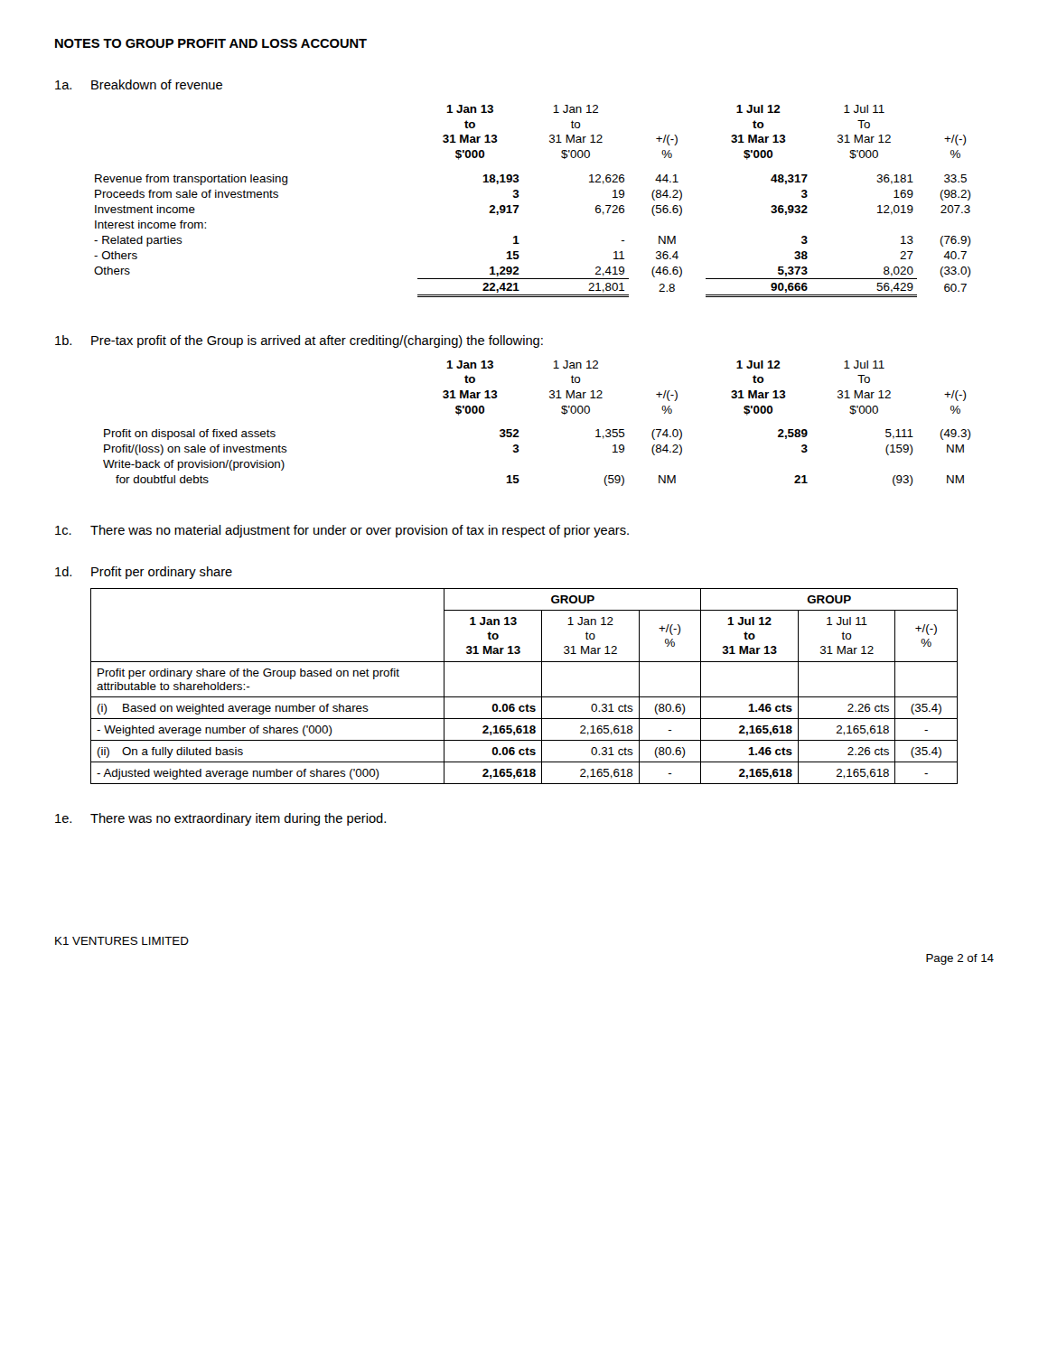NOTES TO GROUP PROFIT AND LOSS ACCOUNT
1a.
Breakdown of revenue
| | 1 Jan 13 to 31 Mar 13 $'000 | 1 Jan 12 to 31 Mar 12 $'000 | +/(-) % | 1 Jul 12 to 31 Mar 13 $'000 | 1 Jul 11 To 31 Mar 12 $'000 | +/(-) % |
| --- | --- | --- | --- | --- | --- | --- |
| Revenue from transportation leasing | 18,193 | 12,626 | 44.1 | 48,317 | 36,181 | 33.5 |
| Proceeds from sale of investments | 3 | 19 | (84.2) | 3 | 169 | (98.2) |
| Investment income | 2,917 | 6,726 | (56.6) | 36,932 | 12,019 | 207.3 |
| Interest income from: | | | | | | |
| - Related parties | 1 | - | NM | 3 | 13 | (76.9) |
| - Others | 15 | 11 | 36.4 | 38 | 27 | 40.7 |
| Others | 1,292 | 2,419 | (46.6) | 5,373 | 8,020 | (33.0) |
| | 22,421 | 21,801 | 2.8 | 90,666 | 56,429 | 60.7 |
1b.
Pre-tax profit of the Group is arrived at after crediting/(charging) the following:
| | 1 Jan 13 to 31 Mar 13 $'000 | 1 Jan 12 to 31 Mar 12 $'000 | +/(-) % | 1 Jul 12 to 31 Mar 13 $'000 | 1 Jul 11 To 31 Mar 12 $'000 | +/(-) % |
| --- | --- | --- | --- | --- | --- | --- |
| Profit on disposal of fixed assets | 352 | 1,355 | (74.0) | 2,589 | 5,111 | (49.3) |
| Profit/(loss) on sale of investments | 3 | 19 | (84.2) | 3 | (159) | NM |
| Write-back of provision/(provision) | | | | | | |
| for doubtful debts | 15 | (59) | NM | 21 | (93) | NM |
1c.
There was no material adjustment for under or over provision of tax in respect of prior years.
1d.
Profit per ordinary share
| | GROUP | GROUP |
| --- | --- | --- |
| 1 Jan 13 to 31 Mar 13 | 1 Jan 12 to 31 Mar 12 | +/(-) % | 1 Jul 12 to 31 Mar 13 | 1 Jul 11 to 31 Mar 12 | +/(-) % |
| Profit per ordinary share of the Group based on net profit attributable to shareholders:- | | | | | | |
| (i) Based on weighted average number of shares | 0.06 cts | 0.31 cts | (80.6) | 1.46 cts | 2.26 cts | (35.4) |
| - Weighted average number of shares ('000) | 2,165,618 | 2,165,618 | - | 2,165,618 | 2,165,618 | - |
| (ii) On a fully diluted basis | 0.06 cts | 0.31 cts | (80.6) | 1.46 cts | 2.26 cts | (35.4) |
| - Adjusted weighted average number of shares ('000) | 2,165,618 | 2,165,618 | - | 2,165,618 | 2,165,618 | - |
1e.
There was no extraordinary item during the period.
K1 VENTURES LIMITED
Page 2 of 14